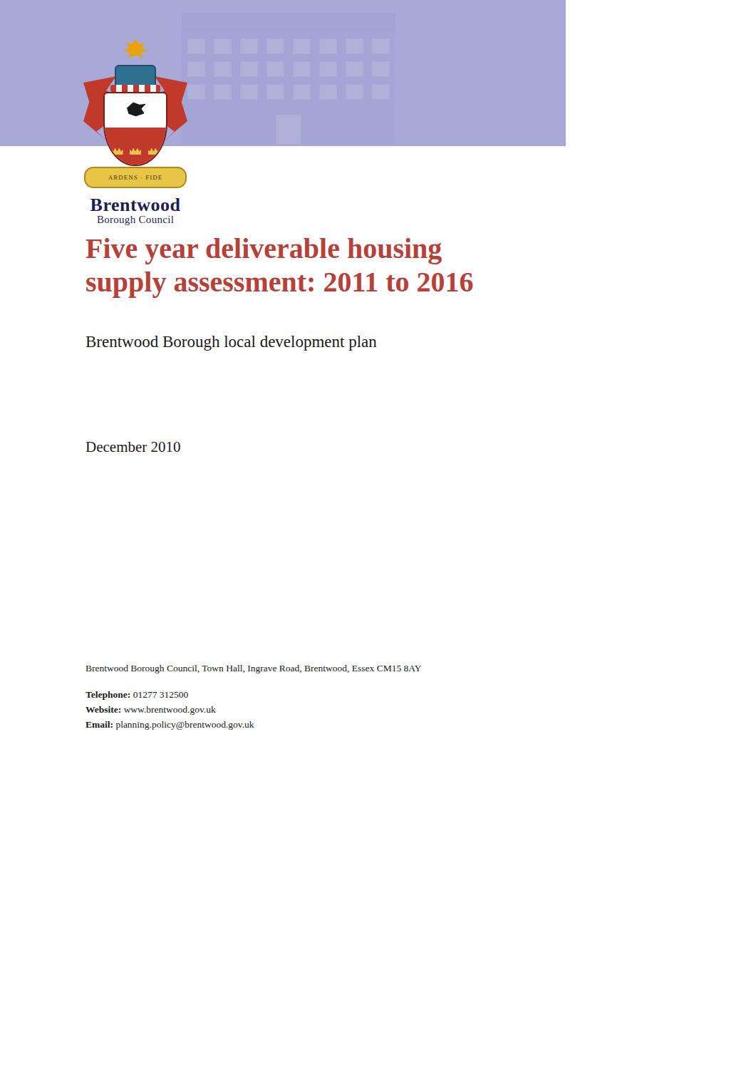Ardens · Fide
Brentwood
Borough Council
Five year deliverable housing supply assessment: 2011 to 2016
Brentwood Borough local development plan
December 2010
Brentwood Borough Council, Town Hall, Ingrave Road, Brentwood, Essex CM15 8AY
Telephone: 01277 312500
Website: www.brentwood.gov.uk
Email: planning.policy@brentwood.gov.uk